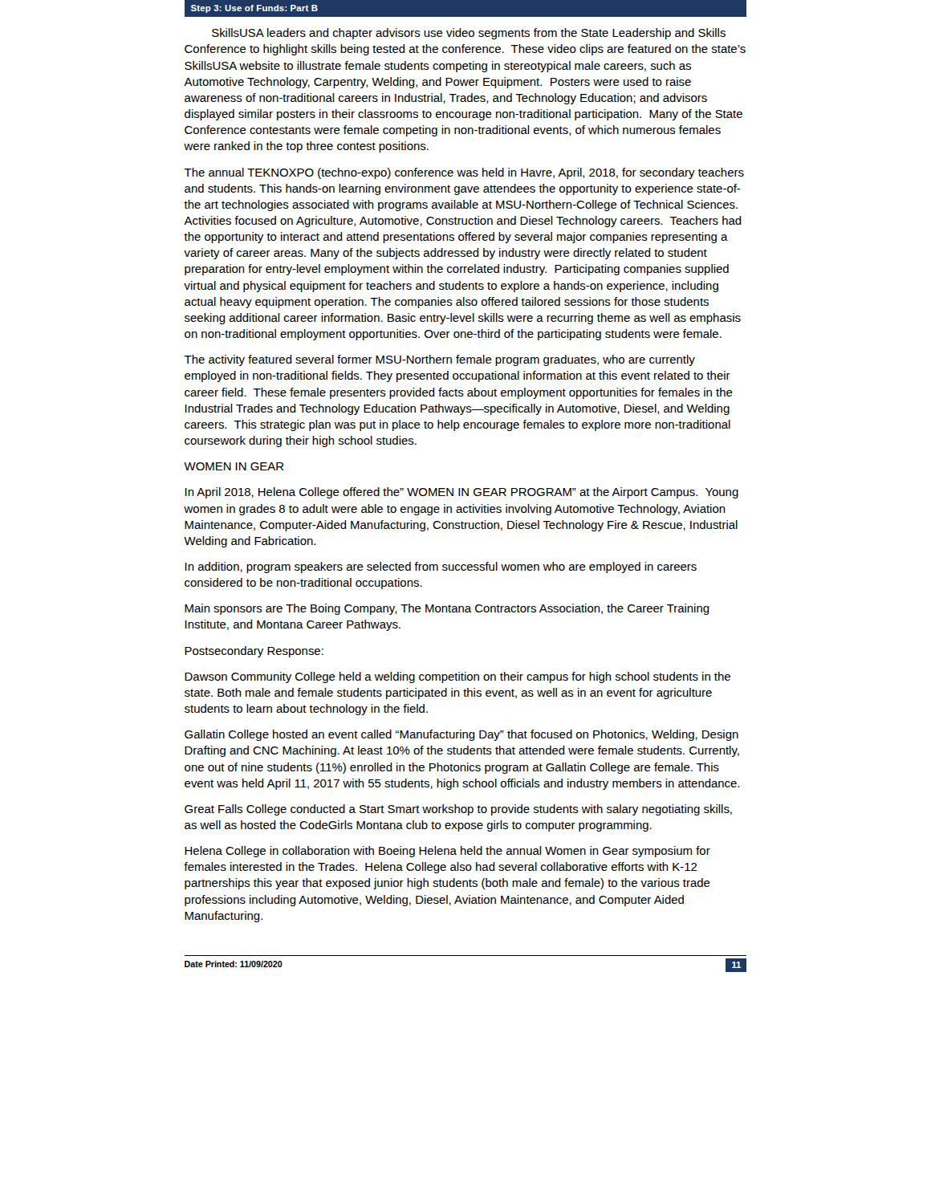Step 3: Use of Funds: Part B
SkillsUSA leaders and chapter advisors use video segments from the State Leadership and Skills Conference to highlight skills being tested at the conference. These video clips are featured on the state’s SkillsUSA website to illustrate female students competing in stereotypical male careers, such as Automotive Technology, Carpentry, Welding, and Power Equipment. Posters were used to raise awareness of non-traditional careers in Industrial, Trades, and Technology Education; and advisors displayed similar posters in their classrooms to encourage non-traditional participation. Many of the State Conference contestants were female competing in non-traditional events, of which numerous females were ranked in the top three contest positions.
The annual TEKNOXPO (techno-expo) conference was held in Havre, April, 2018, for secondary teachers and students. This hands-on learning environment gave attendees the opportunity to experience state-of-the art technologies associated with programs available at MSU-Northern-College of Technical Sciences. Activities focused on Agriculture, Automotive, Construction and Diesel Technology careers. Teachers had the opportunity to interact and attend presentations offered by several major companies representing a variety of career areas. Many of the subjects addressed by industry were directly related to student preparation for entry-level employment within the correlated industry. Participating companies supplied virtual and physical equipment for teachers and students to explore a hands-on experience, including actual heavy equipment operation. The companies also offered tailored sessions for those students seeking additional career information. Basic entry-level skills were a recurring theme as well as emphasis on non-traditional employment opportunities. Over one-third of the participating students were female.
The activity featured several former MSU-Northern female program graduates, who are currently employed in non-traditional fields. They presented occupational information at this event related to their career field. These female presenters provided facts about employment opportunities for females in the Industrial Trades and Technology Education Pathways—specifically in Automotive, Diesel, and Welding careers. This strategic plan was put in place to help encourage females to explore more non-traditional coursework during their high school studies.
WOMEN IN GEAR
In April 2018, Helena College offered the” WOMEN IN GEAR PROGRAM” at the Airport Campus. Young women in grades 8 to adult were able to engage in activities involving Automotive Technology, Aviation Maintenance, Computer-Aided Manufacturing, Construction, Diesel Technology Fire & Rescue, Industrial Welding and Fabrication.
In addition, program speakers are selected from successful women who are employed in careers considered to be non-traditional occupations.
Main sponsors are The Boing Company, The Montana Contractors Association, the Career Training Institute, and Montana Career Pathways.
Postsecondary Response:
Dawson Community College held a welding competition on their campus for high school students in the state. Both male and female students participated in this event, as well as in an event for agriculture students to learn about technology in the field.
Gallatin College hosted an event called “Manufacturing Day” that focused on Photonics, Welding, Design Drafting and CNC Machining. At least 10% of the students that attended were female students. Currently, one out of nine students (11%) enrolled in the Photonics program at Gallatin College are female. This event was held April 11, 2017 with 55 students, high school officials and industry members in attendance.
Great Falls College conducted a Start Smart workshop to provide students with salary negotiating skills, as well as hosted the CodeGirls Montana club to expose girls to computer programming.
Helena College in collaboration with Boeing Helena held the annual Women in Gear symposium for females interested in the Trades. Helena College also had several collaborative efforts with K-12 partnerships this year that exposed junior high students (both male and female) to the various trade professions including Automotive, Welding, Diesel, Aviation Maintenance, and Computer Aided Manufacturing.
Date Printed: 11/09/2020 11